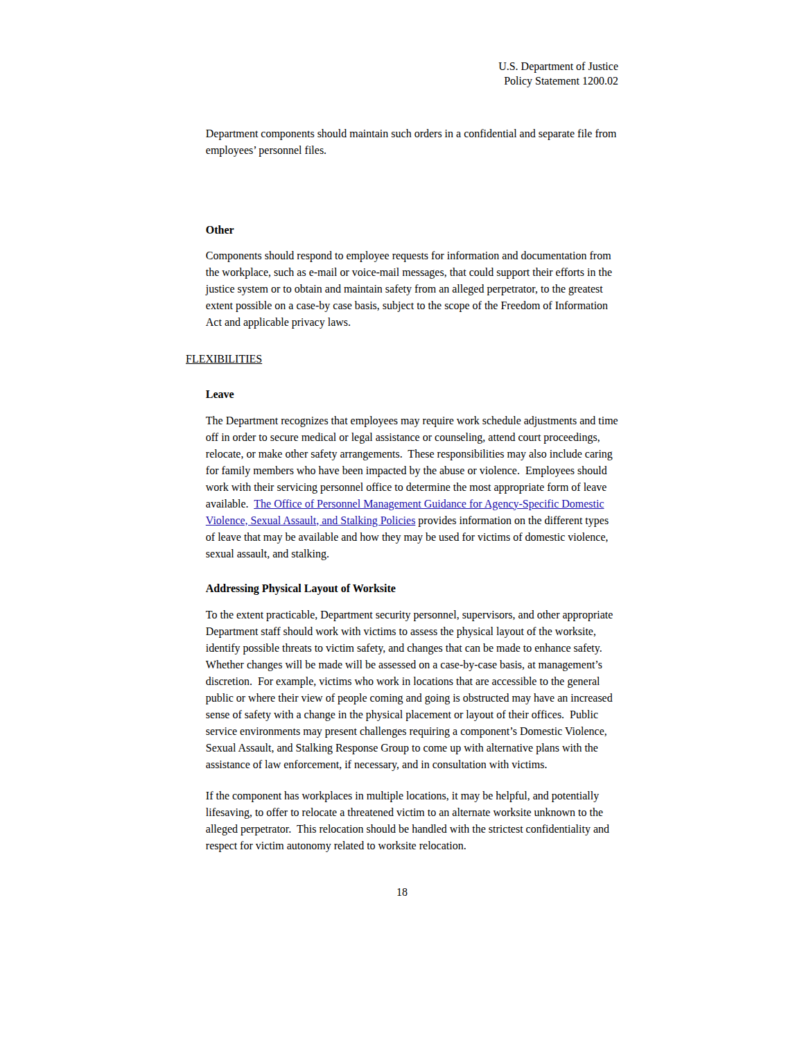U.S. Department of Justice
Policy Statement 1200.02
Department components should maintain such orders in a confidential and separate file from employees’ personnel files.
Other
Components should respond to employee requests for information and documentation from the workplace, such as e-mail or voice-mail messages, that could support their efforts in the justice system or to obtain and maintain safety from an alleged perpetrator, to the greatest extent possible on a case-by case basis, subject to the scope of the Freedom of Information Act and applicable privacy laws.
FLEXIBILITIES
Leave
The Department recognizes that employees may require work schedule adjustments and time off in order to secure medical or legal assistance or counseling, attend court proceedings, relocate, or make other safety arrangements. These responsibilities may also include caring for family members who have been impacted by the abuse or violence. Employees should work with their servicing personnel office to determine the most appropriate form of leave available. The Office of Personnel Management Guidance for Agency-Specific Domestic Violence, Sexual Assault, and Stalking Policies provides information on the different types of leave that may be available and how they may be used for victims of domestic violence, sexual assault, and stalking.
Addressing Physical Layout of Worksite
To the extent practicable, Department security personnel, supervisors, and other appropriate Department staff should work with victims to assess the physical layout of the worksite, identify possible threats to victim safety, and changes that can be made to enhance safety. Whether changes will be made will be assessed on a case-by-case basis, at management’s discretion. For example, victims who work in locations that are accessible to the general public or where their view of people coming and going is obstructed may have an increased sense of safety with a change in the physical placement or layout of their offices. Public service environments may present challenges requiring a component’s Domestic Violence, Sexual Assault, and Stalking Response Group to come up with alternative plans with the assistance of law enforcement, if necessary, and in consultation with victims.
If the component has workplaces in multiple locations, it may be helpful, and potentially lifesaving, to offer to relocate a threatened victim to an alternate worksite unknown to the alleged perpetrator. This relocation should be handled with the strictest confidentiality and respect for victim autonomy related to worksite relocation.
18